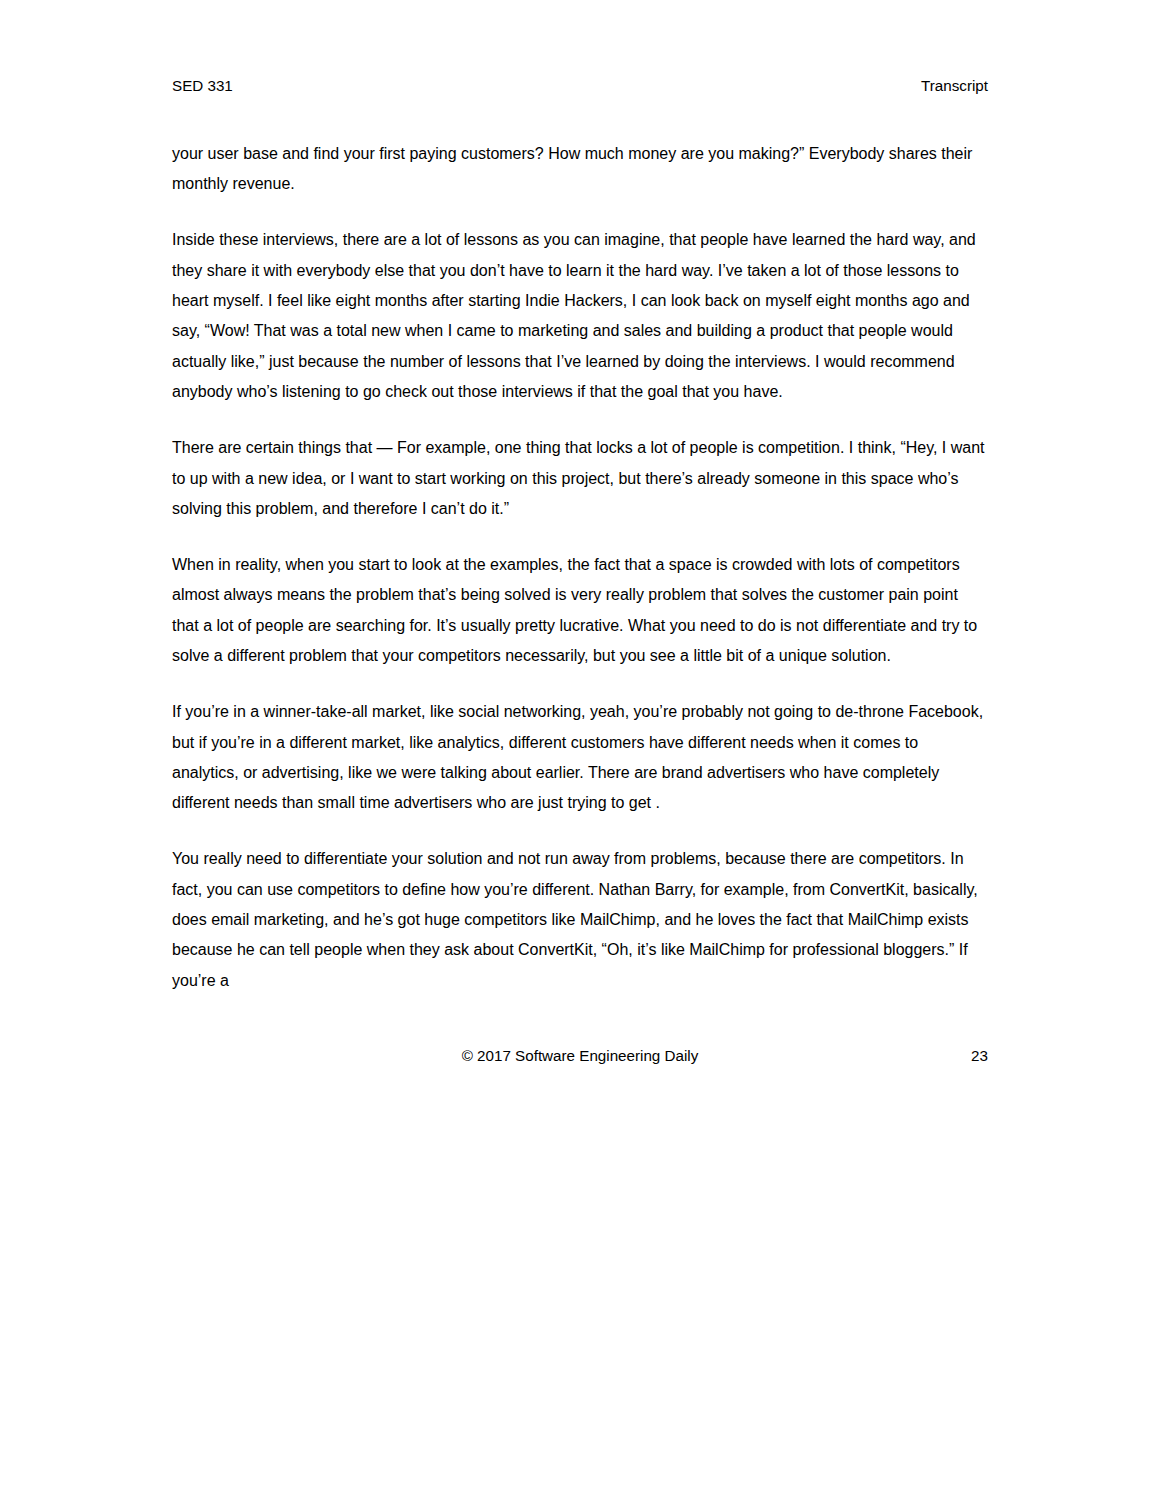SED 331 Transcript
your user base and find your first paying customers? How much money are you making?” Everybody shares their monthly revenue.
Inside these interviews, there are a lot of lessons as you can imagine, that people have learned the hard way, and they share it with everybody else that you don’t have to learn it the hard way. I’ve taken a lot of those lessons to heart myself. I feel like eight months after starting Indie Hackers, I can look back on myself eight months ago and say, “Wow! That was a total new when I came to marketing and sales and building a product that people would actually like,” just because the number of lessons that I’ve learned by doing the interviews. I would recommend anybody who’s listening to go check out those interviews if that the goal that you have.
There are certain things that — For example, one thing that locks a lot of people is competition. I think, “Hey, I want to up with a new idea, or I want to start working on this project, but there’s already someone in this space who’s solving this problem, and therefore I can’t do it.”
When in reality, when you start to look at the examples, the fact that a space is crowded with lots of competitors almost always means the problem that’s being solved is very really problem that solves the customer pain point that a lot of people are searching for. It’s usually pretty lucrative. What you need to do is not differentiate and try to solve a different problem that your competitors necessarily, but you see a little bit of a unique solution.
If you’re in a winner-take-all market, like social networking, yeah, you’re probably not going to de-throne Facebook, but if you’re in a different market, like analytics, different customers have different needs when it comes to analytics, or advertising, like we were talking about earlier. There are brand advertisers who have completely different needs than small time advertisers who are just trying to get .
You really need to differentiate your solution and not run away from problems, because there are competitors. In fact, you can use competitors to define how you’re different. Nathan Barry, for example, from ConvertKit, basically, does email marketing, and he’s got huge competitors like MailChimp, and he loves the fact that MailChimp exists because he can tell people when they ask about ConvertKit, “Oh, it’s like MailChimp for professional bloggers.” If you’re a
© 2017 Software Engineering Daily 23